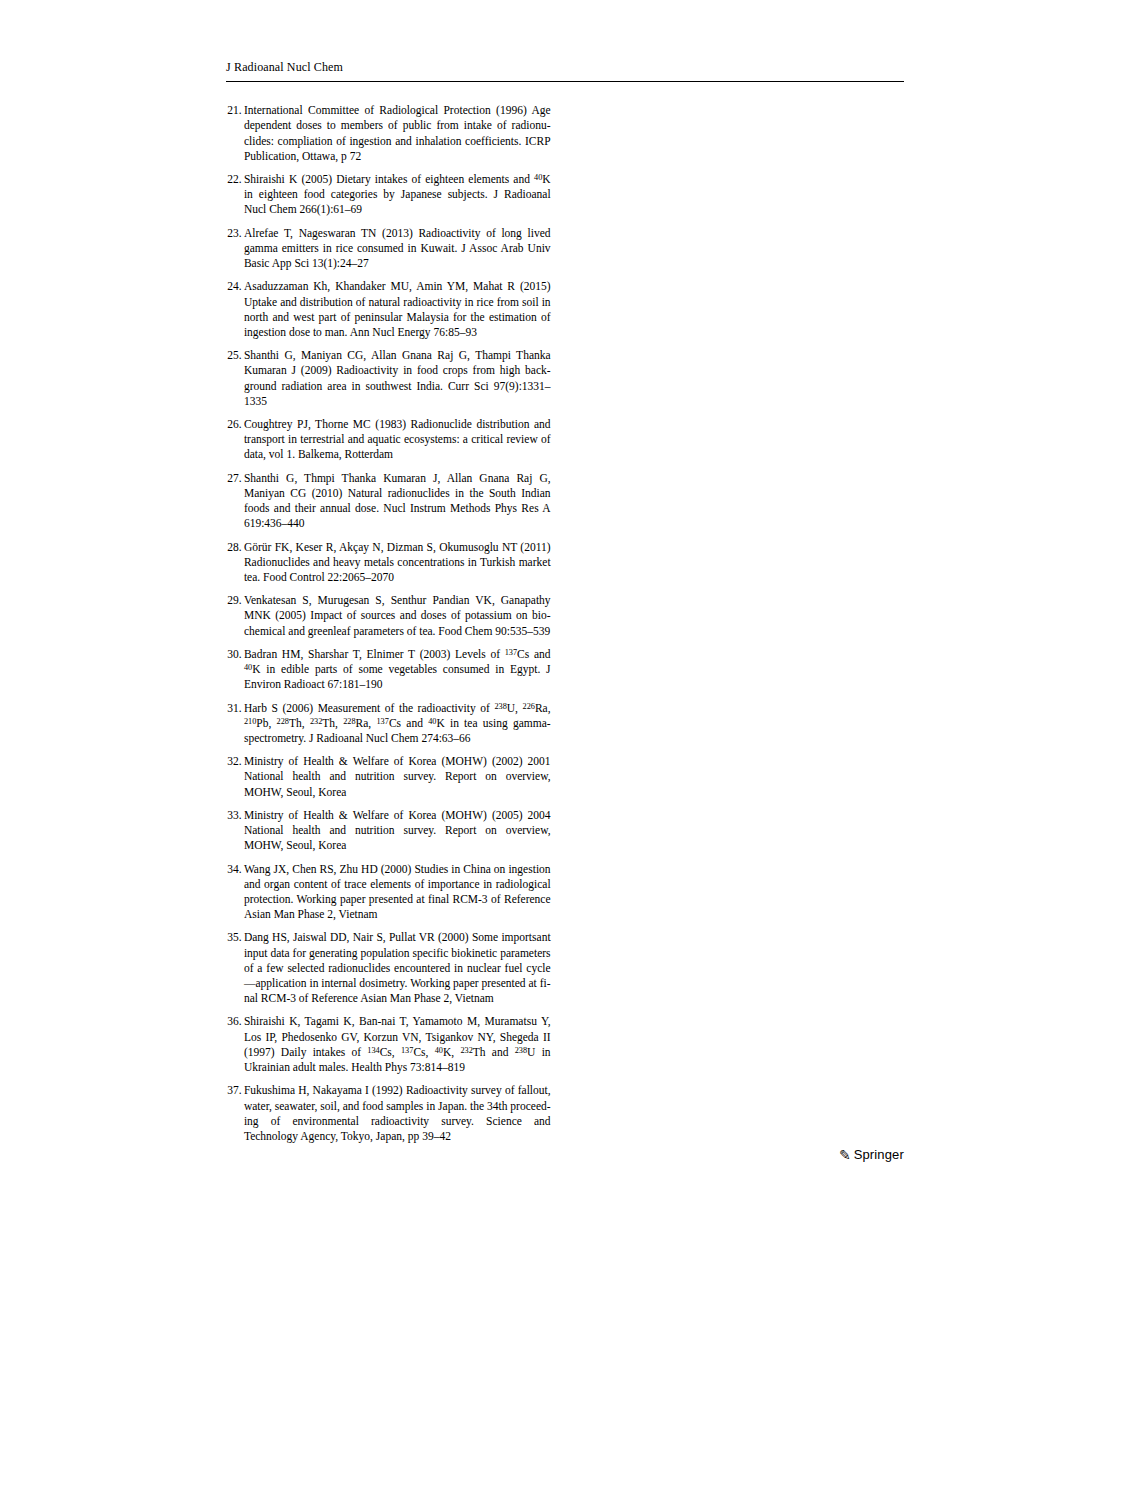J Radioanal Nucl Chem
21. International Committee of Radiological Protection (1996) Age dependent doses to members of public from intake of radionuclides: compliation of ingestion and inhalation coefficients. ICRP Publication, Ottawa, p 72
22. Shiraishi K (2005) Dietary intakes of eighteen elements and 40K in eighteen food categories by Japanese subjects. J Radioanal Nucl Chem 266(1):61–69
23. Alrefae T, Nageswaran TN (2013) Radioactivity of long lived gamma emitters in rice consumed in Kuwait. J Assoc Arab Univ Basic App Sci 13(1):24–27
24. Asaduzzaman Kh, Khandaker MU, Amin YM, Mahat R (2015) Uptake and distribution of natural radioactivity in rice from soil in north and west part of peninsular Malaysia for the estimation of ingestion dose to man. Ann Nucl Energy 76:85–93
25. Shanthi G, Maniyan CG, Allan Gnana Raj G, Thampi Thanka Kumaran J (2009) Radioactivity in food crops from high background radiation area in southwest India. Curr Sci 97(9):1331–1335
26. Coughtrey PJ, Thorne MC (1983) Radionuclide distribution and transport in terrestrial and aquatic ecosystems: a critical review of data, vol 1. Balkema, Rotterdam
27. Shanthi G, Thmpi Thanka Kumaran J, Allan Gnana Raj G, Maniyan CG (2010) Natural radionuclides in the South Indian foods and their annual dose. Nucl Instrum Methods Phys Res A 619:436–440
28. Görür FK, Keser R, Akçay N, Dizman S, Okumusoglu NT (2011) Radionuclides and heavy metals concentrations in Turkish market tea. Food Control 22:2065–2070
29. Venkatesan S, Murugesan S, Senthur Pandian VK, Ganapathy MNK (2005) Impact of sources and doses of potassium on biochemical and greenleaf parameters of tea. Food Chem 90:535–539
30. Badran HM, Sharshar T, Elnimer T (2003) Levels of 137Cs and 40K in edible parts of some vegetables consumed in Egypt. J Environ Radioact 67:181–190
31. Harb S (2006) Measurement of the radioactivity of 238U, 226Ra, 210Pb, 228Th, 232Th, 228Ra, 137Cs and 40K in tea using gamma-spectrometry. J Radioanal Nucl Chem 274:63–66
32. Ministry of Health & Welfare of Korea (MOHW) (2002) 2001 National health and nutrition survey. Report on overview, MOHW, Seoul, Korea
33. Ministry of Health & Welfare of Korea (MOHW) (2005) 2004 National health and nutrition survey. Report on overview, MOHW, Seoul, Korea
34. Wang JX, Chen RS, Zhu HD (2000) Studies in China on ingestion and organ content of trace elements of importance in radiological protection. Working paper presented at final RCM-3 of Reference Asian Man Phase 2, Vietnam
35. Dang HS, Jaiswal DD, Nair S, Pullat VR (2000) Some importsant input data for generating population specific biokinetic parameters of a few selected radionuclides encountered in nuclear fuel cycle—application in internal dosimetry. Working paper presented at final RCM-3 of Reference Asian Man Phase 2, Vietnam
36. Shiraishi K, Tagami K, Ban-nai T, Yamamoto M, Muramatsu Y, Los IP, Phedosenko GV, Korzun VN, Tsigankov NY, Shegeda II (1997) Daily intakes of 134Cs, 137Cs, 40K, 232Th and 238U in Ukrainian adult males. Health Phys 73:814–819
37. Fukushima H, Nakayama I (1992) Radioactivity survey of fallout, water, seawater, soil, and food samples in Japan. the 34th proceeding of environmental radioactivity survey. Science and Technology Agency, Tokyo, Japan, pp 39–42
✎Springer